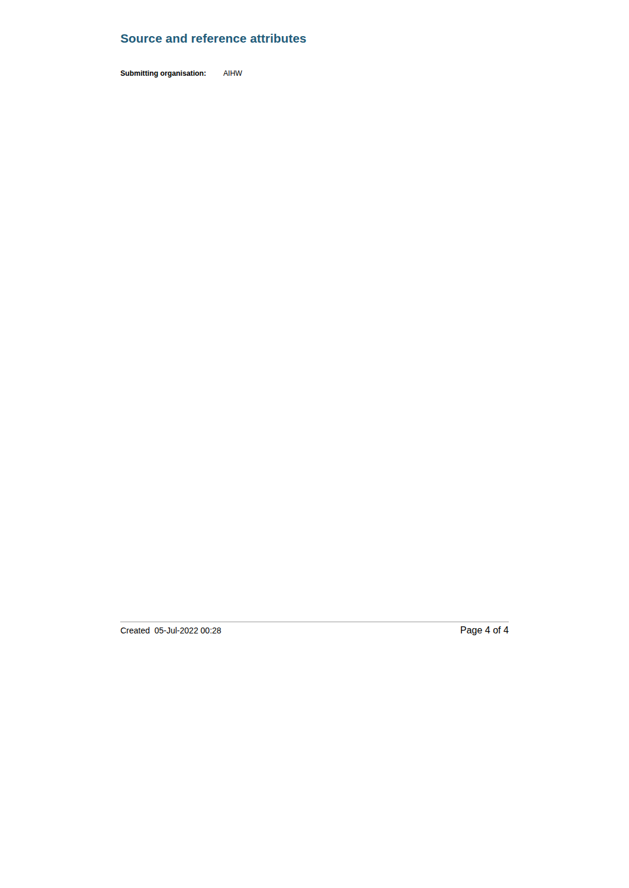Source and reference attributes
Submitting organisation: AIHW
Created 05-Jul-2022 00:28
Page 4 of 4